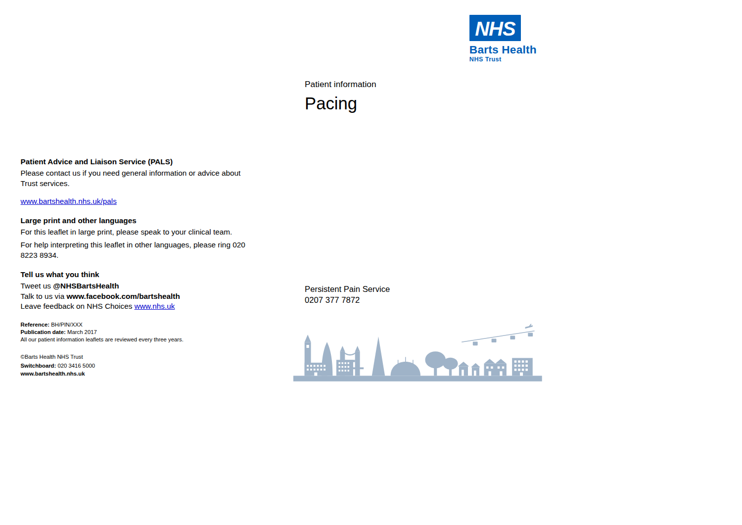NHS
Barts Health
NHS Trust
Patient information
Pacing
Persistent Pain Service
0207 377 7872
Patient Advice and Liaison Service (PALS)
Please contact us if you need general information or advice about Trust services.
www.bartshealth.nhs.uk/pals
Large print and other languages
For this leaflet in large print, please speak to your clinical team.
For help interpreting this leaflet in other languages, please ring 020 8223 8934.
Tell us what you think
Tweet us @NHSBartsHealth
Talk to us via www.facebook.com/bartshealth
Leave feedback on NHS Choices www.nhs.uk
Reference: BH/PIN/XXX
Publication date: March 2017
All our patient information leaflets are reviewed every three years.
©Barts Health NHS Trust
Switchboard: 020 3416 5000
www.bartshealth.nhs.uk